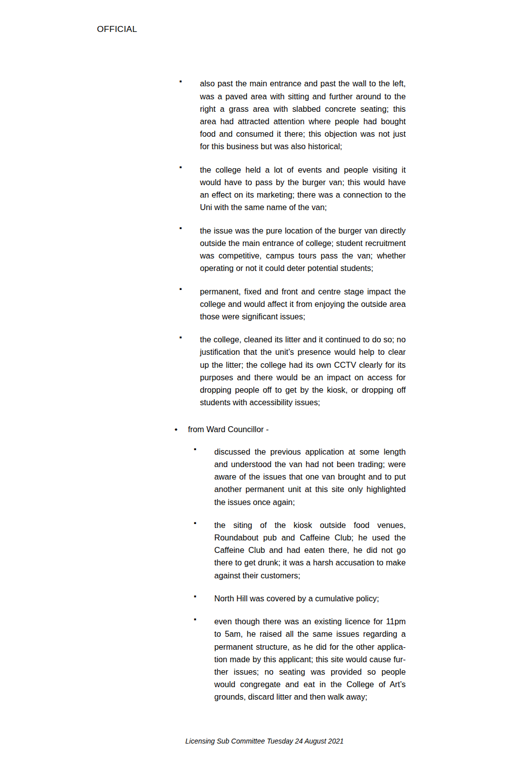OFFICIAL
also past the main entrance and past the wall to the left, was a paved area with sitting and further around to the right a grass area with slabbed concrete seating; this area had attracted attention where people had bought food and consumed it there; this objection was not just for this business but was also historical;
the college held a lot of events and people visiting it would have to pass by the burger van; this would have an effect on its marketing; there was a connection to the Uni with the same name of the van;
the issue was the pure location of the burger van directly outside the main entrance of college; student recruitment was competitive, campus tours pass the van; whether operating or not it could deter potential students;
permanent, fixed and front and centre stage impact the college and would affect it from enjoying the outside area those were significant issues;
the college, cleaned its litter and it continued to do so; no justification that the unit’s presence would help to clear up the litter; the college had its own CCTV clearly for its purposes and there would be an impact on access for dropping people off to get by the kiosk, or dropping off students with accessibility issues;
from Ward Councillor -
discussed the previous application at some length and understood the van had not been trading; were aware of the issues that one van brought and to put another permanent unit at this site only highlighted the issues once again;
the siting of the kiosk outside food venues, Roundabout pub and Caffeine Club; he used the Caffeine Club and had eaten there, he did not go there to get drunk; it was a harsh accusation to make against their customers;
North Hill was covered by a cumulative policy;
even though there was an existing licence for 11pm to 5am, he raised all the same issues regarding a permanent structure, as he did for the other application made by this applicant; this site would cause further issues; no seating was provided so people would congregate and eat in the College of Art’s grounds, discard litter and then walk away;
Licensing Sub Committee Tuesday 24 August 2021